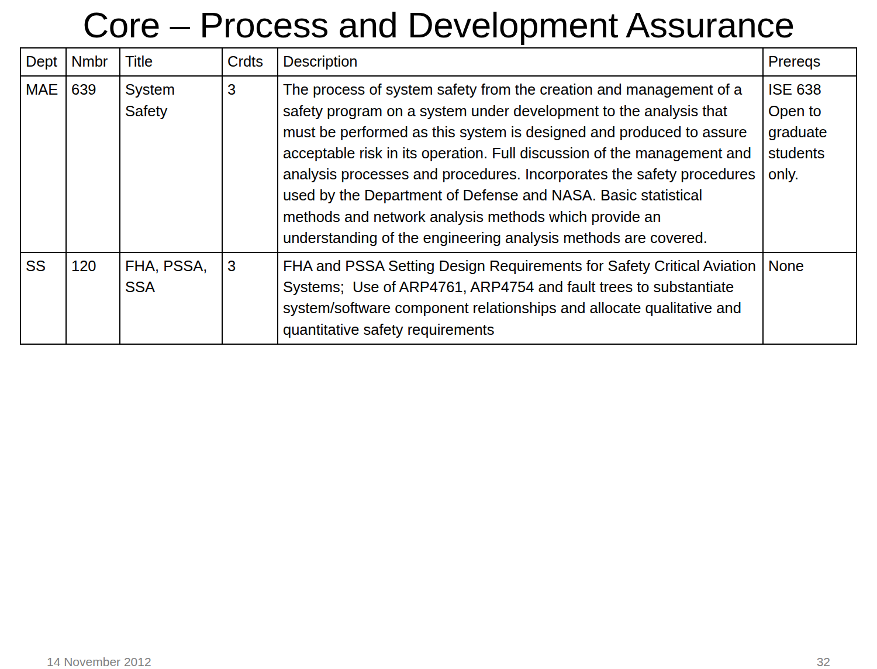Core – Process and Development Assurance
| Dept | Nmbr | Title | Crdts | Description | Prereqs |
| MAE | 639 | System Safety | 3 | The process of system safety from the creation and management of a safety program on a system under development to the analysis that must be performed as this system is designed and produced to assure acceptable risk in its operation. Full discussion of the management and analysis processes and procedures. Incorporates the safety procedures used by the Department of Defense and NASA. Basic statistical methods and network analysis methods which provide an understanding of the engineering analysis methods are covered. | ISE 638 Open to graduate students only. |
| SS | 120 | FHA, PSSA, SSA | 3 | FHA and PSSA Setting Design Requirements for Safety Critical Aviation Systems; Use of ARP4761, ARP4754 and fault trees to substantiate system/software component relationships and allocate qualitative and quantitative safety requirements | None |
14 November 2012 32